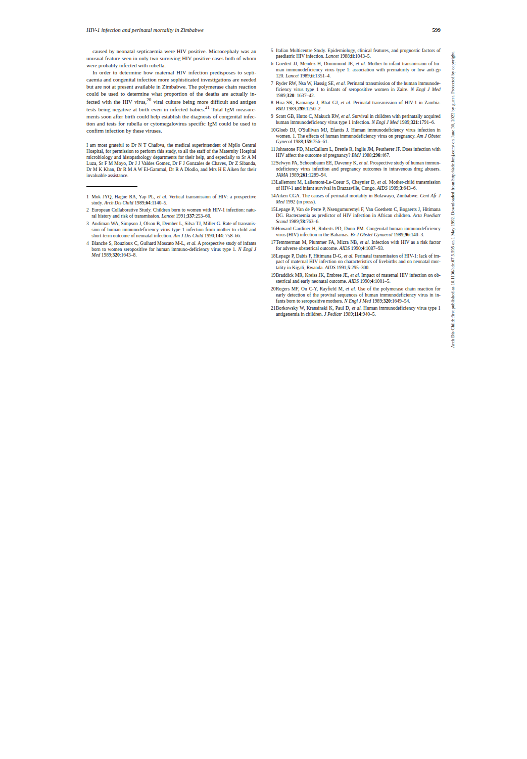HIV-1 infection and perinatal mortality in Zimbabwe 599
caused by neonatal septicaemia were HIV positive. Microcephaly was an unusual feature seen in only two surviving HIV positive cases both of whom were probably infected with rubella.
In order to determine how maternal HIV infection predisposes to septicaemia and congenital infection more sophisticated investigations are needed but are not at present available in Zimbabwe. The polymerase chain reaction could be used to determine what proportion of the deaths are actually infected with the HIV virus,20 viral culture being more difficult and antigen tests being negative at birth even in infected babies.21 Total IgM measurements soon after birth could help establish the diagnosis of congenital infection and tests for rubella or cytomegalovirus specific IgM could be used to confirm infection by these viruses.
I am most grateful to Dr N T Chaibva, the medical superintendent of Mpilo Central Hospital, for permission to perform this study, to all the staff of the Maternity Hospital microbiology and histopathology departments for their help, and especially to Sr A M Luza, Sr F M Moyo, Dr J J Valdes Gomez, Dr F J Gonzales de Chaves, Dr Z Sibanda, Dr M K Khan, Dr R M A W El-Gammal, Dr R A Dlodlo, and Mrs H E Aiken for their invaluable assistance.
1 Mok JYQ, Hague RA, Yap PL, et al. Vertical transmission of HIV: a prospective study. Arch Dis Child 1989;64:1140–5.
2 European Collaborative Study. Children born to women with HIV-1 infection: natural history and risk of transmission. Lancet 1991;337:253–60.
3 Andiman WA, Simpson J, Olson B, Dember L, Silva TJ, Miller G. Rate of transmission of human immunodeficiency virus type 1 infection from mother to child and short-term outcome of neonatal infection. Am J Dis Child 1990;144: 758–66.
4 Blanche S, Rouzioux C, Guihard Moscato M-L, et al. A prospective study of infants born to women seropositive for human immuno-deficiency virus type 1. N Engl J Med 1989;320:1643–8.
5 Italian Multicentre Study. Epidemiology, clinical features, and prognostic factors of paediatric HIV infection. Lancet 1988;ii:1043–5.
6 Goedert JJ, Mendez H, Drummond JE, et al. Mother-to-infant transmission of human immunodeficiency virus type 1: association with prematurity or low anti-gp 120. Lancet 1989;ii:1351–4.
7 Ryder RW, Nsa W, Hassig SE, et al. Perinatal transmission of the human immunodeficiency virus type 1 to infants of seropositive women in Zaire. N Engl J Med 1989;320: 1637–42.
8 Hira SK, Kamanga J, Bhat GJ, et al. Perinatal transmission of HIV-1 in Zambia. BMJ 1989;299:1250–2.
9 Scott GB, Hutto C, Makuch RW, et al. Survival in children with perinatally acquired human immunodeficiency virus type 1 infection. N Engl J Med 1989;321:1791–6.
10 Gloeb DJ, O'Sullivan MJ, Efantis J. Human immunodeficiency virus infection in women. 1. The effects of human immunodeficiency virus on pregnancy. Am J Obstet Gynecol 1988;159:756–61.
11 Johnstone FD, MacCallum L, Brettle R, Inglis JM, Peutherer JF. Does infection with HIV affect the outcome of pregnancy? BMJ 1988;296:467.
12 Selwyn PA, Schoenbaum EE, Davenny K, et al. Prospective study of human immunodeficiency virus infection and pregnancy outcomes in intravenous drug abusers. JAMA 1989;261:1289–94.
13 Lallemont M, Lallemont-Le-Coeur S, Cheynier D, et al. Mother-child transmission of HIV-1 and infant survival in Brazzaville, Congo. AIDS 1989;3:643–6.
14 Aiken CGA. The causes of perinatal mortality in Bulawayo, Zimbabwe. Cent Afr J Med 1992 (in press).
15 Lepage P, Van de Perre P, Nsengumuremyi F, Van Goethem C, Bogaerts J, Hitimana DG. Bacteraemia as predictor of HIV infection in African children. Acta Paediatr Scand 1989;78:763–6.
16 Howard-Gardiner H, Roberts PD, Dunn PM. Congenital human immunodeficiency virus (HIV) infection in the Bahamas. Br J Obstet Gynaecol 1989;96:140–3.
17 Temmerman M, Plummer FA, Mizra NB, et al. Infection with HIV as a risk factor for adverse obstetrical outcome. AIDS 1990;4:1087–93.
18 Lepage P, Dabis F, Hitimana D-G, et al. Perinatal transmission of HIV-1: lack of impact of maternal HIV infection on characteristics of livebirths and on neonatal mortality in Kigali, Rwanda. AIDS 1991;5:295–300.
19 Braddick MR, Kreiss JK, Embree JE, et al. Impact of maternal HIV infection on obstetrical and early neonatal outcome. AIDS 1990;4:1001–5.
20 Rogers MF, Ou C-Y, Rayfield M, et al. Use of the polymerase chain reaction for early detection of the proviral sequences of human immunodeficiency virus in infants born to seropositive mothers. N Engl J Med 1989;320:1649–54.
21 Borkowsky W, Kransinski K, Paul D, et al. Human immunodeficiency virus type 1 antigenemia in children. J Pediatr 1989;114:940–5.
Arch Dis Child: first published as 10.1136/adc.67.5.595 on 1 May 1992. Downloaded from http://adc.bmj.com/ on June 30, 2022 by guest. Protected by copyright.